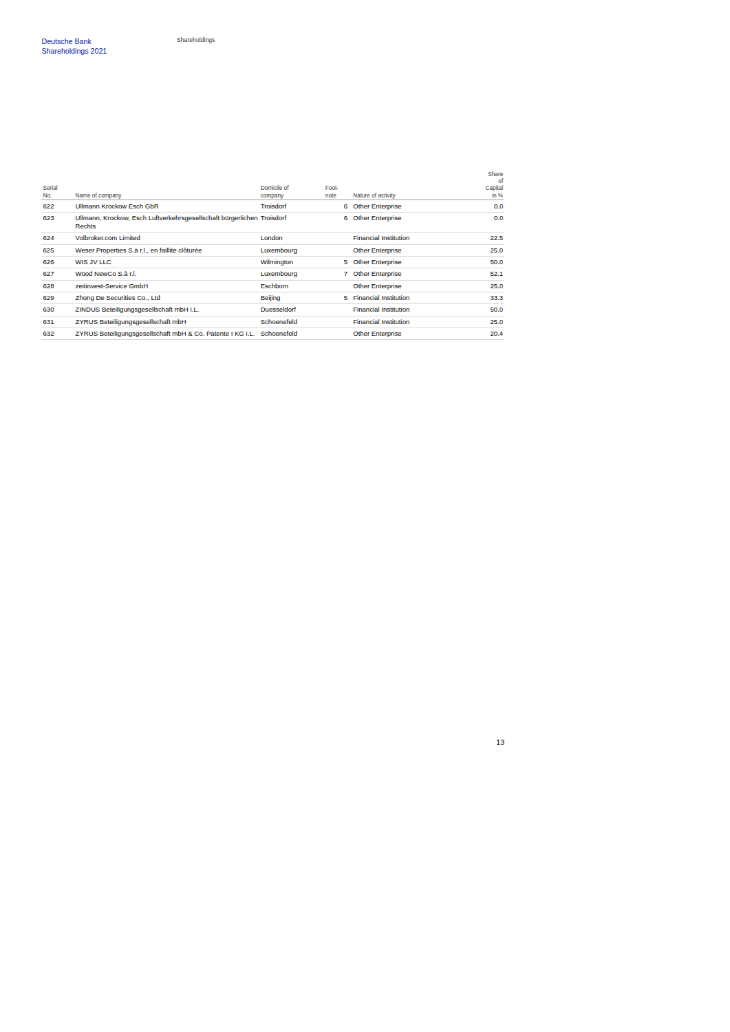Deutsche Bank
Shareholdings 2021
Shareholdings
| | | | | | Share of |
| --- | --- | --- | --- | --- | --- |
| Serial | | Domicile of | Foot- | | Capital |
| No. | Name of company | company | note | Nature of activity | in % |
| 622 | Ullmann Krockow Esch GbR | Troisdorf | 6 | Other Enterprise | 0.0 |
| 623 | Ullmann, Krockow, Esch Luftverkehrsgesellschaft bürgerlichen Rechts | Troisdorf | 6 | Other Enterprise | 0.0 |
| 624 | Volbroker.com Limited | London | | Financial Institution | 22.5 |
| 625 | Weser Properties S.à r.l., en faillite clôturée | Luxembourg | | Other Enterprise | 25.0 |
| 626 | WIS JV LLC | Wilmington | 5 | Other Enterprise | 50.0 |
| 627 | Wood NewCo S.à r.l. | Luxembourg | 7 | Other Enterprise | 52.1 |
| 628 | zeitinvest-Service GmbH | Eschborn | | Other Enterprise | 25.0 |
| 629 | Zhong De Securities Co., Ltd | Beijing | 5 | Financial Institution | 33.3 |
| 630 | ZINDUS Beteiligungsgesellschaft mbH i.L. | Duesseldorf | | Financial Institution | 50.0 |
| 631 | ZYRUS Beteiligungsgesellschaft mbH | Schoenefeld | | Financial Institution | 25.0 |
| 632 | ZYRUS Beteiligungsgesellschaft mbH & Co. Patente I KG i.L. | Schoenefeld | | Other Enterprise | 20.4 |
13